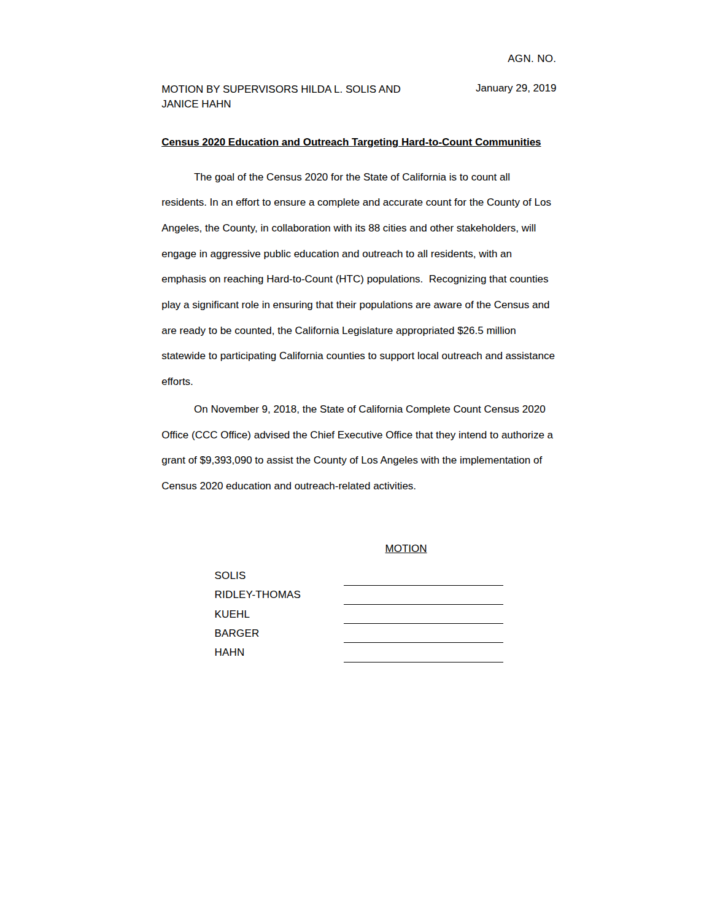AGN. NO.
MOTION BY SUPERVISORS HILDA L. SOLIS AND JANICE HAHN
January 29, 2019
Census 2020 Education and Outreach Targeting Hard-to-Count Communities
The goal of the Census 2020 for the State of California is to count all residents. In an effort to ensure a complete and accurate count for the County of Los Angeles, the County, in collaboration with its 88 cities and other stakeholders, will engage in aggressive public education and outreach to all residents, with an emphasis on reaching Hard-to-Count (HTC) populations. Recognizing that counties play a significant role in ensuring that their populations are aware of the Census and are ready to be counted, the California Legislature appropriated $26.5 million statewide to participating California counties to support local outreach and assistance efforts.
On November 9, 2018, the State of California Complete Count Census 2020 Office (CCC Office) advised the Chief Executive Office that they intend to authorize a grant of $9,393,090 to assist the County of Los Angeles with the implementation of Census 2020 education and outreach-related activities.
MOTION
| SOLIS | |
| RIDLEY-THOMAS | |
| KUEHL | |
| BARGER | |
| HAHN | |